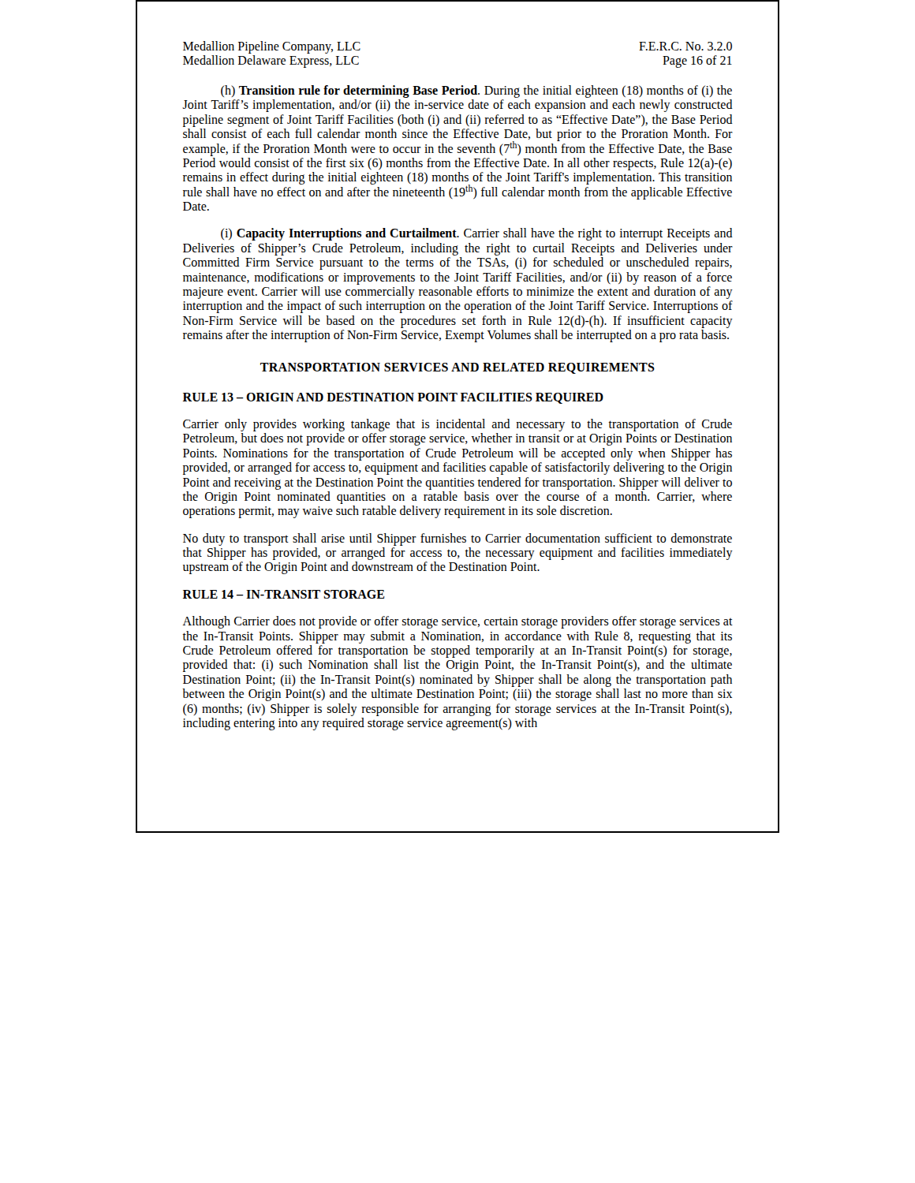| Medallion Pipeline Company, LLC | F.E.R.C. No. 3.2.0 |
| Medallion Delaware Express, LLC | Page 16 of 21 |
(h) Transition rule for determining Base Period. During the initial eighteen (18) months of (i) the Joint Tariff’s implementation, and/or (ii) the in-service date of each expansion and each newly constructed pipeline segment of Joint Tariff Facilities (both (i) and (ii) referred to as “Effective Date”), the Base Period shall consist of each full calendar month since the Effective Date, but prior to the Proration Month. For example, if the Proration Month were to occur in the seventh (7th) month from the Effective Date, the Base Period would consist of the first six (6) months from the Effective Date. In all other respects, Rule 12(a)-(e) remains in effect during the initial eighteen (18) months of the Joint Tariff's implementation. This transition rule shall have no effect on and after the nineteenth (19th) full calendar month from the applicable Effective Date.
(i) Capacity Interruptions and Curtailment. Carrier shall have the right to interrupt Receipts and Deliveries of Shipper’s Crude Petroleum, including the right to curtail Receipts and Deliveries under Committed Firm Service pursuant to the terms of the TSAs, (i) for scheduled or unscheduled repairs, maintenance, modifications or improvements to the Joint Tariff Facilities, and/or (ii) by reason of a force majeure event. Carrier will use commercially reasonable efforts to minimize the extent and duration of any interruption and the impact of such interruption on the operation of the Joint Tariff Service. Interruptions of Non-Firm Service will be based on the procedures set forth in Rule 12(d)-(h). If insufficient capacity remains after the interruption of Non-Firm Service, Exempt Volumes shall be interrupted on a pro rata basis.
TRANSPORTATION SERVICES AND RELATED REQUIREMENTS
RULE 13 – ORIGIN AND DESTINATION POINT FACILITIES REQUIRED
Carrier only provides working tankage that is incidental and necessary to the transportation of Crude Petroleum, but does not provide or offer storage service, whether in transit or at Origin Points or Destination Points. Nominations for the transportation of Crude Petroleum will be accepted only when Shipper has provided, or arranged for access to, equipment and facilities capable of satisfactorily delivering to the Origin Point and receiving at the Destination Point the quantities tendered for transportation. Shipper will deliver to the Origin Point nominated quantities on a ratable basis over the course of a month. Carrier, where operations permit, may waive such ratable delivery requirement in its sole discretion.
No duty to transport shall arise until Shipper furnishes to Carrier documentation sufficient to demonstrate that Shipper has provided, or arranged for access to, the necessary equipment and facilities immediately upstream of the Origin Point and downstream of the Destination Point.
RULE 14 – IN-TRANSIT STORAGE
Although Carrier does not provide or offer storage service, certain storage providers offer storage services at the In-Transit Points. Shipper may submit a Nomination, in accordance with Rule 8, requesting that its Crude Petroleum offered for transportation be stopped temporarily at an In-Transit Point(s) for storage, provided that: (i) such Nomination shall list the Origin Point, the In-Transit Point(s), and the ultimate Destination Point; (ii) the In-Transit Point(s) nominated by Shipper shall be along the transportation path between the Origin Point(s) and the ultimate Destination Point; (iii) the storage shall last no more than six (6) months; (iv) Shipper is solely responsible for arranging for storage services at the In-Transit Point(s), including entering into any required storage service agreement(s) with